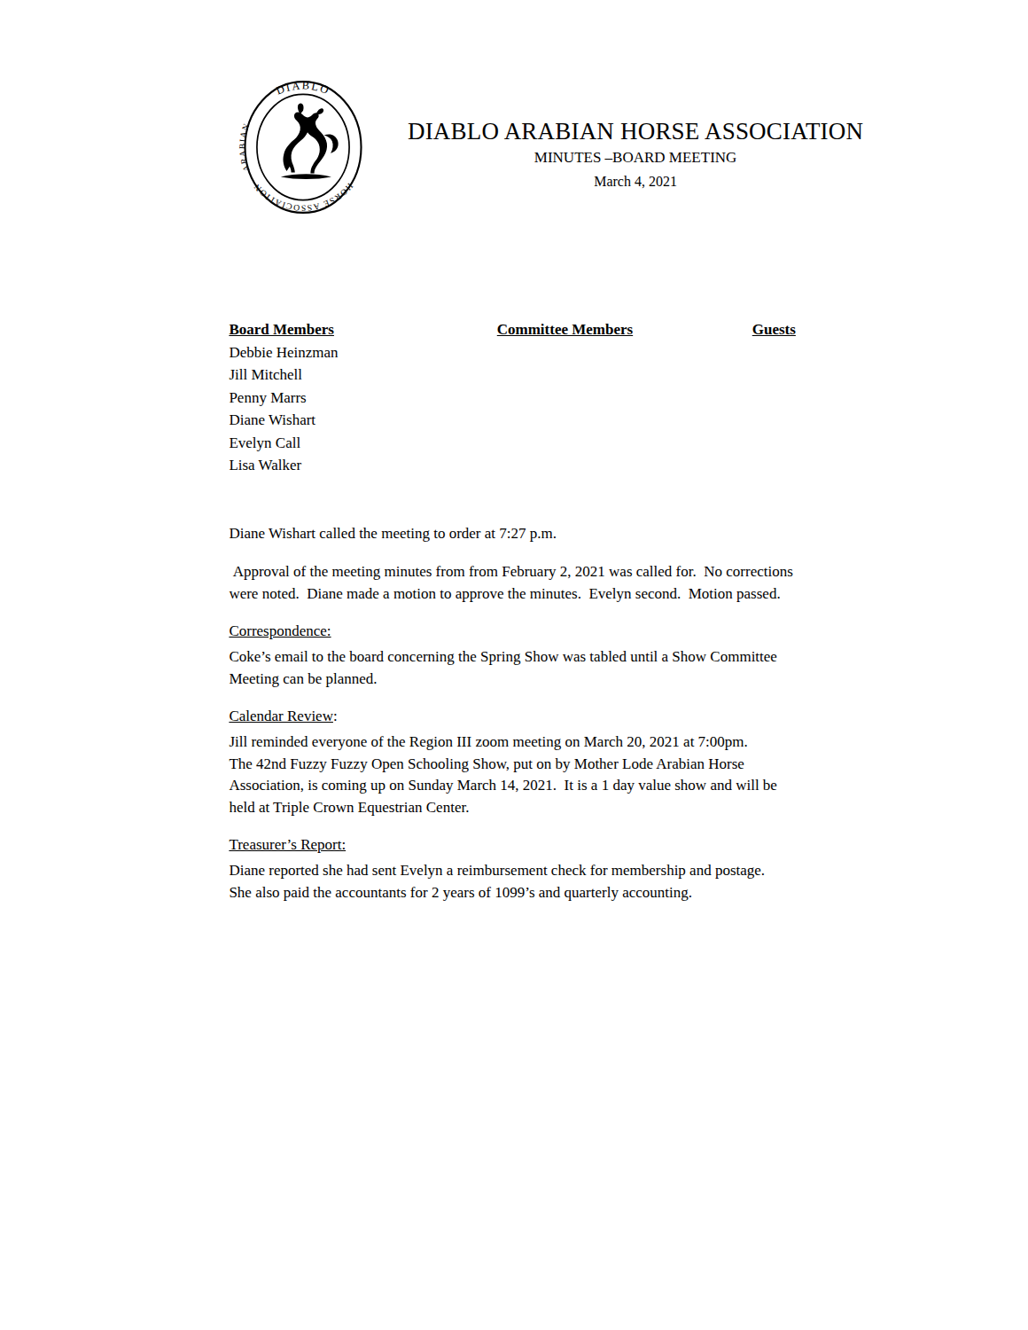DIABLO HORSE ASSOCIATION ARABIAN
DIABLO ARABIAN HORSE ASSOCIATION
MINUTES –BOARD MEETING
March 4, 2021
Board Members
Debbie Heinzman
Jill Mitchell
Penny Marrs
Diane Wishart
Evelyn Call
Lisa Walker
Committee Members
Guests
Diane Wishart called the meeting to order at 7:27 p.m.
Approval of the meeting minutes from from February 2, 2021 was called for. No corrections were noted. Diane made a motion to approve the minutes. Evelyn second. Motion passed.
Correspondence:
Coke’s email to the board concerning the Spring Show was tabled until a Show Committee Meeting can be planned.
Calendar Review:
Jill reminded everyone of the Region III zoom meeting on March 20, 2021 at 7:00pm.
The 42nd Fuzzy Fuzzy Open Schooling Show, put on by Mother Lode Arabian Horse Association, is coming up on Sunday March 14, 2021. It is a 1 day value show and will be held at Triple Crown Equestrian Center.
Treasurer’s Report:
Diane reported she had sent Evelyn a reimbursement check for membership and postage.
She also paid the accountants for 2 years of 1099’s and quarterly accounting.